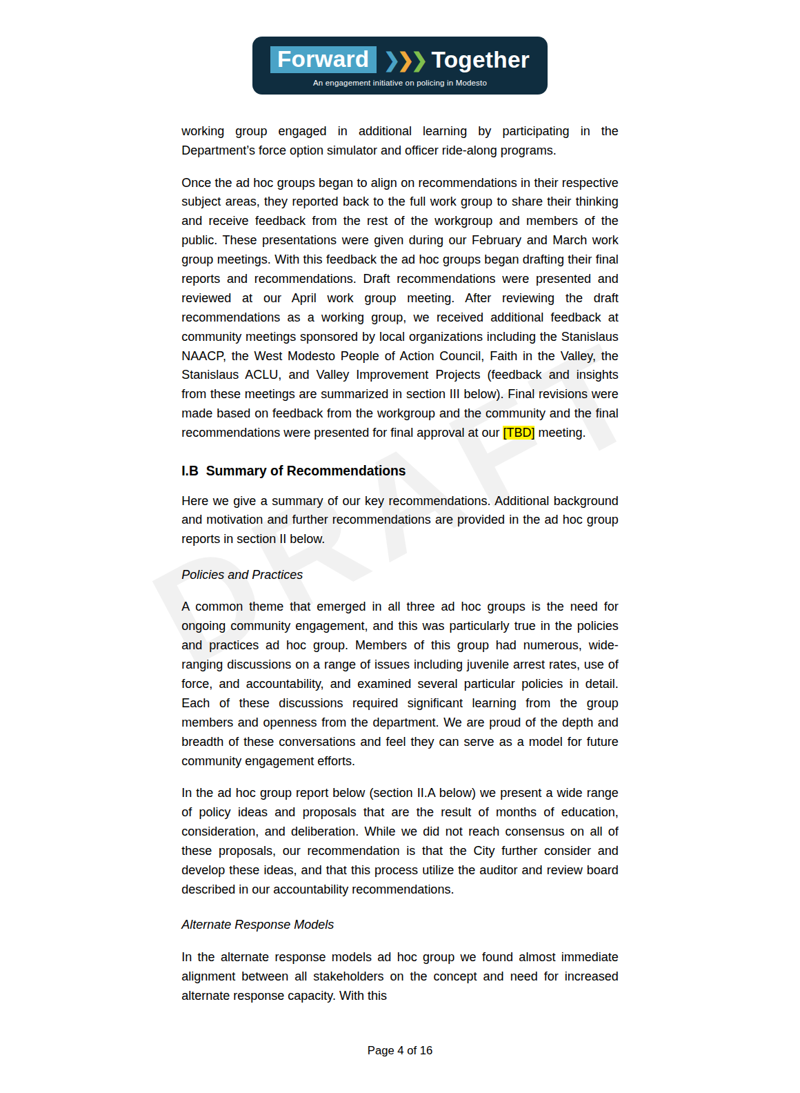DRAFT
Forward ❯❯❯ Together
An engagement initiative on policing in Modesto
working group engaged in additional learning by participating in the Department’s force option simulator and officer ride-along programs.
Once the ad hoc groups began to align on recommendations in their respective subject areas, they reported back to the full work group to share their thinking and receive feedback from the rest of the workgroup and members of the public. These presentations were given during our February and March work group meetings. With this feedback the ad hoc groups began drafting their final reports and recommendations. Draft recommendations were presented and reviewed at our April work group meeting. After reviewing the draft recommendations as a working group, we received additional feedback at community meetings sponsored by local organizations including the Stanislaus NAACP, the West Modesto People of Action Council, Faith in the Valley, the Stanislaus ACLU, and Valley Improvement Projects (feedback and insights from these meetings are summarized in section III below). Final revisions were made based on feedback from the workgroup and the community and the final recommendations were presented for final approval at our [TBD] meeting.
I.B Summary of Recommendations
Here we give a summary of our key recommendations. Additional background and motivation and further recommendations are provided in the ad hoc group reports in section II below.
Policies and Practices
A common theme that emerged in all three ad hoc groups is the need for ongoing community engagement, and this was particularly true in the policies and practices ad hoc group. Members of this group had numerous, wide-ranging discussions on a range of issues including juvenile arrest rates, use of force, and accountability, and examined several particular policies in detail. Each of these discussions required significant learning from the group members and openness from the department. We are proud of the depth and breadth of these conversations and feel they can serve as a model for future community engagement efforts.
In the ad hoc group report below (section II.A below) we present a wide range of policy ideas and proposals that are the result of months of education, consideration, and deliberation. While we did not reach consensus on all of these proposals, our recommendation is that the City further consider and develop these ideas, and that this process utilize the auditor and review board described in our accountability recommendations.
Alternate Response Models
In the alternate response models ad hoc group we found almost immediate alignment between all stakeholders on the concept and need for increased alternate response capacity. With this
Page 4 of 16